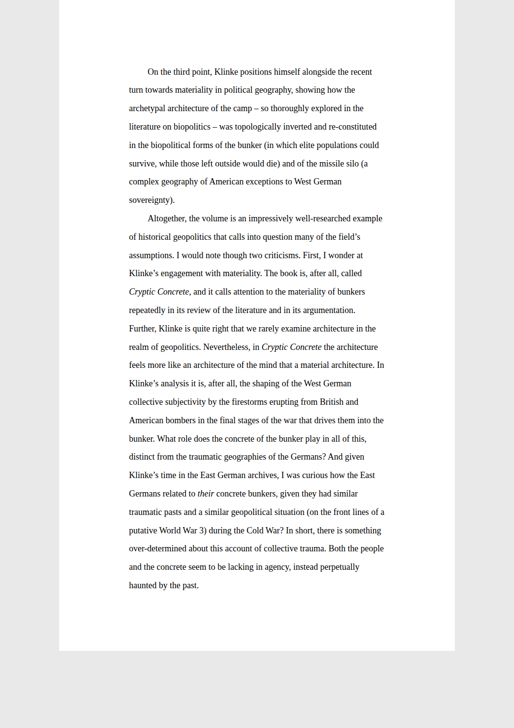On the third point, Klinke positions himself alongside the recent turn towards materiality in political geography, showing how the archetypal architecture of the camp – so thoroughly explored in the literature on biopolitics – was topologically inverted and re-constituted in the biopolitical forms of the bunker (in which elite populations could survive, while those left outside would die) and of the missile silo (a complex geography of American exceptions to West German sovereignty).
Altogether, the volume is an impressively well-researched example of historical geopolitics that calls into question many of the field’s assumptions. I would note though two criticisms. First, I wonder at Klinke’s engagement with materiality. The book is, after all, called Cryptic Concrete, and it calls attention to the materiality of bunkers repeatedly in its review of the literature and in its argumentation. Further, Klinke is quite right that we rarely examine architecture in the realm of geopolitics. Nevertheless, in Cryptic Concrete the architecture feels more like an architecture of the mind that a material architecture. In Klinke’s analysis it is, after all, the shaping of the West German collective subjectivity by the firestorms erupting from British and American bombers in the final stages of the war that drives them into the bunker. What role does the concrete of the bunker play in all of this, distinct from the traumatic geographies of the Germans? And given Klinke’s time in the East German archives, I was curious how the East Germans related to their concrete bunkers, given they had similar traumatic pasts and a similar geopolitical situation (on the front lines of a putative World War 3) during the Cold War? In short, there is something over-determined about this account of collective trauma. Both the people and the concrete seem to be lacking in agency, instead perpetually haunted by the past.